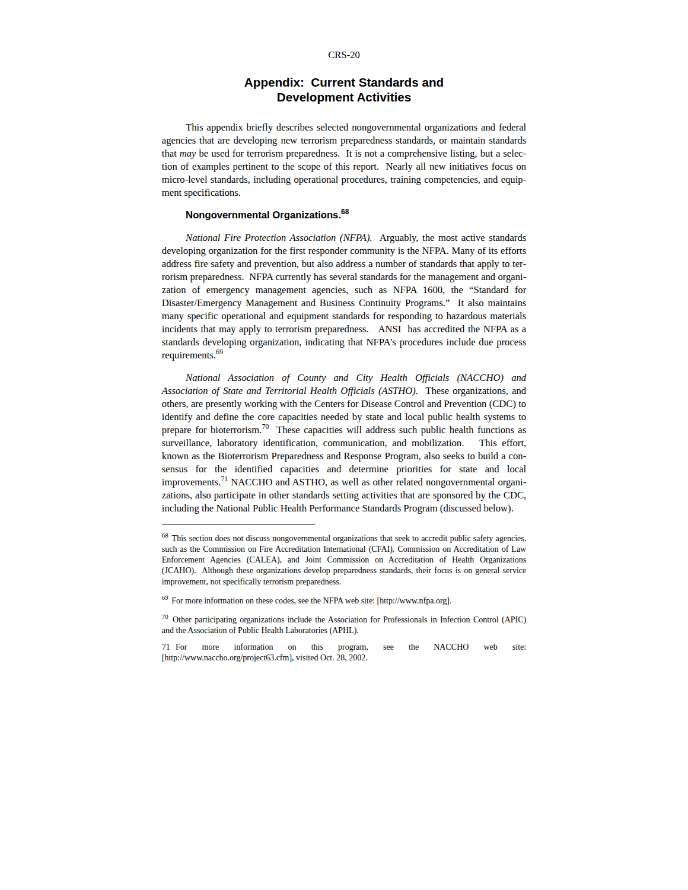CRS-20
Appendix: Current Standards and
Development Activities
This appendix briefly describes selected nongovernmental organizations and federal agencies that are developing new terrorism preparedness standards, or maintain standards that may be used for terrorism preparedness. It is not a comprehensive listing, but a selection of examples pertinent to the scope of this report. Nearly all new initiatives focus on micro-level standards, including operational procedures, training competencies, and equipment specifications.
Nongovernmental Organizations.68
National Fire Protection Association (NFPA). Arguably, the most active standards developing organization for the first responder community is the NFPA. Many of its efforts address fire safety and prevention, but also address a number of standards that apply to terrorism preparedness. NFPA currently has several standards for the management and organization of emergency management agencies, such as NFPA 1600, the “Standard for Disaster/Emergency Management and Business Continuity Programs.” It also maintains many specific operational and equipment standards for responding to hazardous materials incidents that may apply to terrorism preparedness. ANSI has accredited the NFPA as a standards developing organization, indicating that NFPA’s procedures include due process requirements.69
National Association of County and City Health Officials (NACCHO) and Association of State and Territorial Health Officials (ASTHO). These organizations, and others, are presently working with the Centers for Disease Control and Prevention (CDC) to identify and define the core capacities needed by state and local public health systems to prepare for bioterrorism.70 These capacities will address such public health functions as surveillance, laboratory identification, communication, and mobilization. This effort, known as the Bioterrorism Preparedness and Response Program, also seeks to build a consensus for the identified capacities and determine priorities for state and local improvements.71 NACCHO and ASTHO, as well as other related nongovernmental organizations, also participate in other standards setting activities that are sponsored by the CDC, including the National Public Health Performance Standards Program (discussed below).
68 This section does not discuss nongovernmental organizations that seek to accredit public safety agencies, such as the Commission on Fire Accreditation International (CFAI), Commission on Accreditation of Law Enforcement Agencies (CALEA), and Joint Commission on Accreditation of Health Organizations (JCAHO). Although these organizations develop preparedness standards, their focus is on general service improvement, not specifically terrorism preparedness.
69 For more information on these codes, see the NFPA web site: [http://www.nfpa.org].
70 Other participating organizations include the Association for Professionals in Infection Control (APIC) and the Association of Public Health Laboratories (APHL).
71 For more information on this program, see the NACCHO web site: [http://www.naccho.org/project63.cfm], visited Oct. 28, 2002.